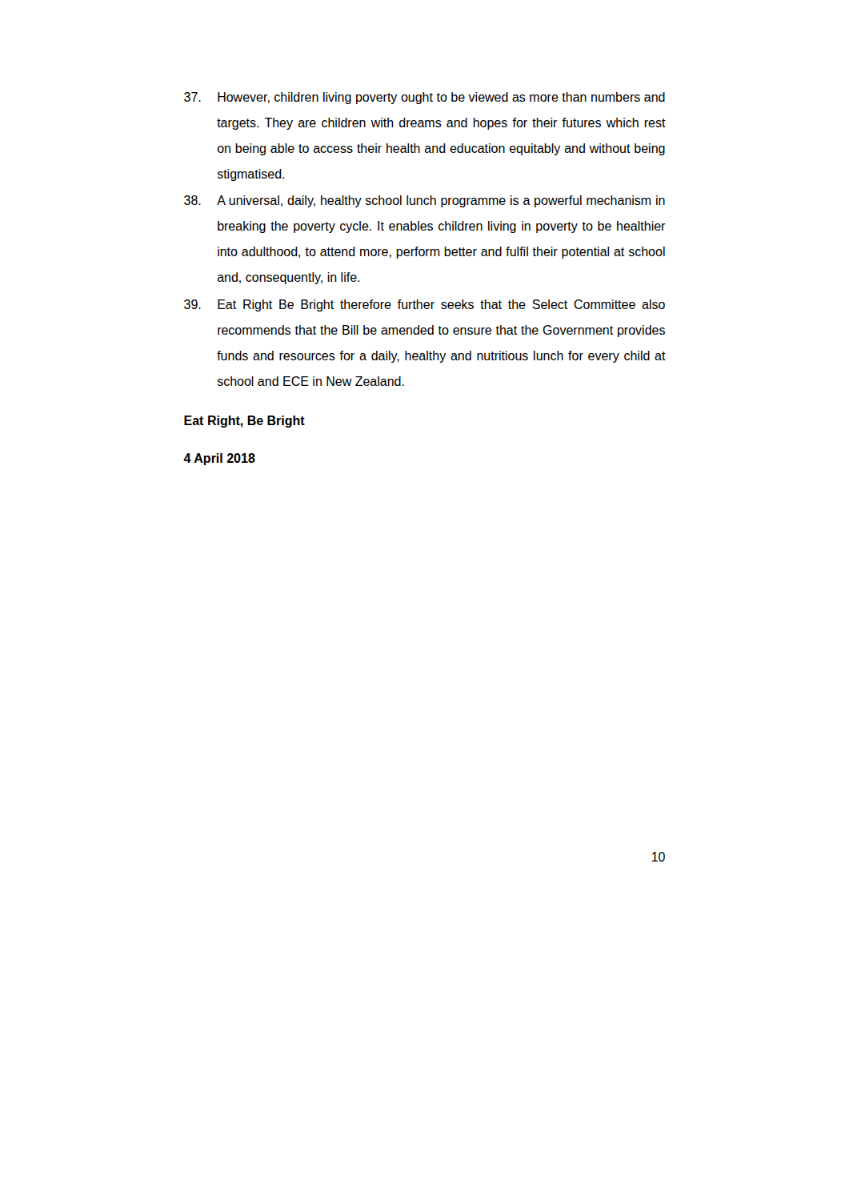37. However, children living poverty ought to be viewed as more than numbers and targets. They are children with dreams and hopes for their futures which rest on being able to access their health and education equitably and without being stigmatised.
38. A universal, daily, healthy school lunch programme is a powerful mechanism in breaking the poverty cycle. It enables children living in poverty to be healthier into adulthood, to attend more, perform better and fulfil their potential at school and, consequently, in life.
39. Eat Right Be Bright therefore further seeks that the Select Committee also recommends that the Bill be amended to ensure that the Government provides funds and resources for a daily, healthy and nutritious lunch for every child at school and ECE in New Zealand.
Eat Right, Be Bright
4 April 2018
10